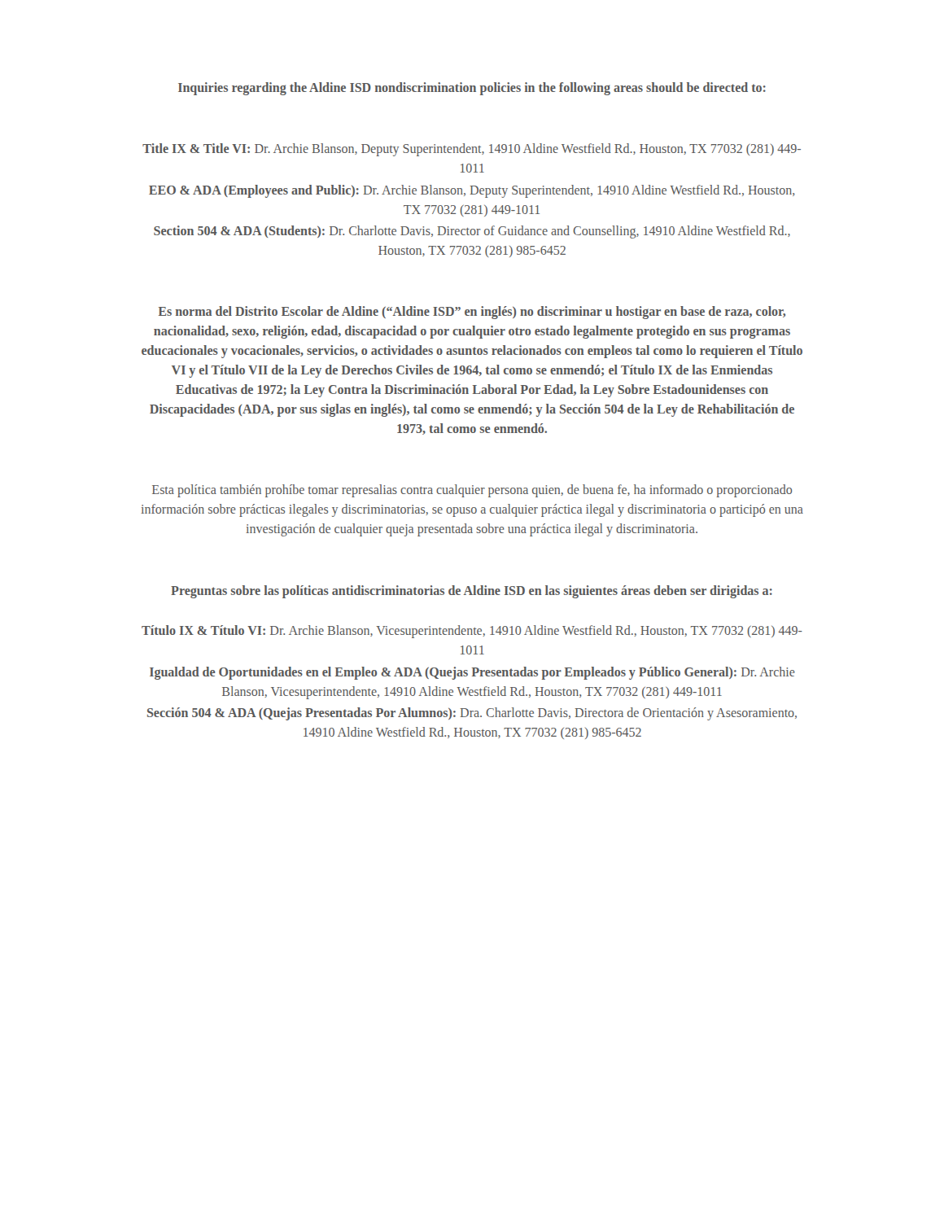Inquiries regarding the Aldine ISD nondiscrimination policies in the following areas should be directed to:
Title IX & Title VI: Dr. Archie Blanson, Deputy Superintendent, 14910 Aldine Westfield Rd., Houston, TX 77032 (281) 449-1011 EEO & ADA (Employees and Public): Dr. Archie Blanson, Deputy Superintendent, 14910 Aldine Westfield Rd., Houston, TX 77032 (281) 449-1011 Section 504 & ADA (Students): Dr. Charlotte Davis, Director of Guidance and Counselling, 14910 Aldine Westfield Rd., Houston, TX 77032 (281) 985-6452
Es norma del Distrito Escolar de Aldine (“Aldine ISD” en inglés) no discriminar u hostigar en base de raza, color, nacionalidad, sexo, religión, edad, discapacidad o por cualquier otro estado legalmente protegido en sus programas educacionales y vocacionales, servicios, o actividades o asuntos relacionados con empleos tal como lo requieren el Título VI y el Título VII de la Ley de Derechos Civiles de 1964, tal como se enmendó; el Título IX de las Enmiendas Educativas de 1972; la Ley Contra la Discriminación Laboral Por Edad, la Ley Sobre Estadounidenses con Discapacidades (ADA, por sus siglas en inglés), tal como se enmendó; y la Sección 504 de la Ley de Rehabilitación de 1973, tal como se enmendó.
Esta política también prohíbe tomar represalias contra cualquier persona quien, de buena fe, ha informado o proporcionado información sobre prácticas ilegales y discriminatorias, se opuso a cualquier práctica ilegal y discriminatoria o participó en una investigación de cualquier queja presentada sobre una práctica ilegal y discriminatoria.
Preguntas sobre las políticas antidiscriminatorias de Aldine ISD en las siguientes áreas deben ser dirigidas a:
Título IX & Título VI: Dr. Archie Blanson, Vicesuperintendente, 14910 Aldine Westfield Rd., Houston, TX 77032 (281) 449-1011 Igualdad de Oportunidades en el Empleo & ADA (Quejas Presentadas por Empleados y Público General): Dr. Archie Blanson, Vicesuperintendente, 14910 Aldine Westfield Rd., Houston, TX 77032 (281) 449-1011 Sección 504 & ADA (Quejas Presentadas Por Alumnos): Dra. Charlotte Davis, Directora de Orientación y Asesoramiento, 14910 Aldine Westfield Rd., Houston, TX 77032 (281) 985-6452